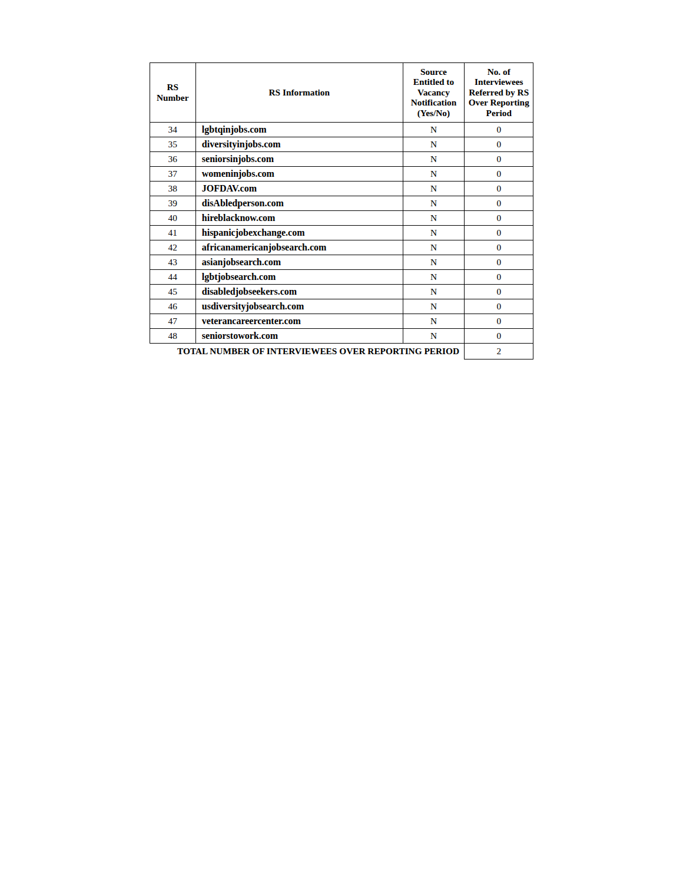| RS Number | RS Information | Source Entitled to Vacancy Notification (Yes/No) | No. of Interviewees Referred by RS Over Reporting Period |
| --- | --- | --- | --- |
| 34 | lgbtqinjobs.com | N | 0 |
| 35 | diversityinjobs.com | N | 0 |
| 36 | seniorsinjobs.com | N | 0 |
| 37 | womeninjobs.com | N | 0 |
| 38 | JOFDAV.com | N | 0 |
| 39 | disAbledperson.com | N | 0 |
| 40 | hireblacknow.com | N | 0 |
| 41 | hispanicjobexchange.com | N | 0 |
| 42 | africanamericanjobsearch.com | N | 0 |
| 43 | asianjobsearch.com | N | 0 |
| 44 | lgbtjobsearch.com | N | 0 |
| 45 | disabledjobseekers.com | N | 0 |
| 46 | usdiversityjobsearch.com | N | 0 |
| 47 | veterancareercenter.com | N | 0 |
| 48 | seniorstowork.com | N | 0 |
| TOTAL NUMBER OF INTERVIEWEES OVER REPORTING PERIOD | 2 |